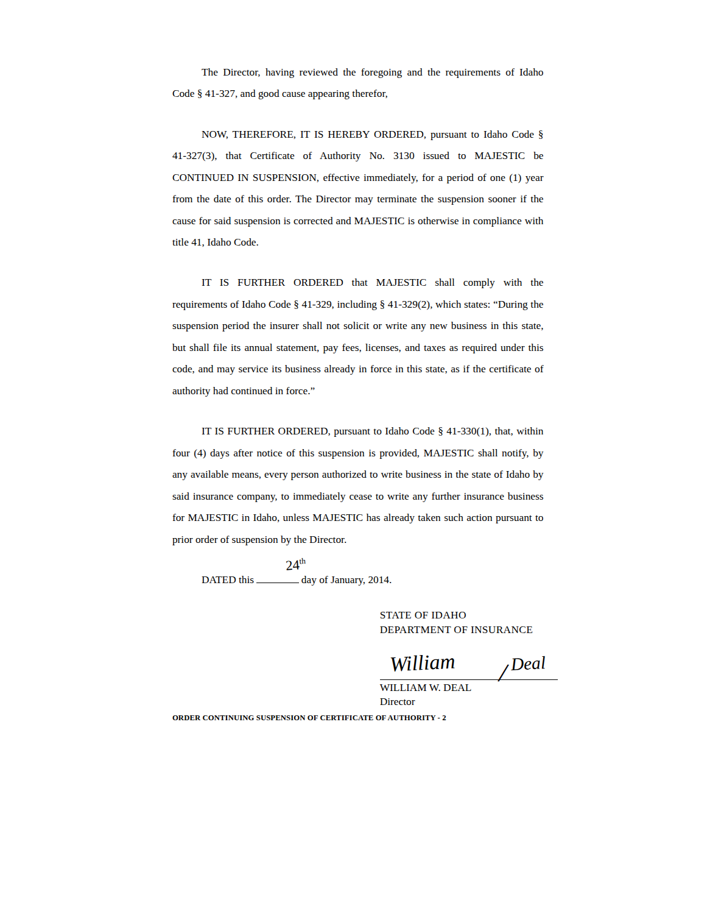The Director, having reviewed the foregoing and the requirements of Idaho Code § 41-327, and good cause appearing therefor,
NOW, THEREFORE, IT IS HEREBY ORDERED, pursuant to Idaho Code § 41-327(3), that Certificate of Authority No. 3130 issued to MAJESTIC be CONTINUED IN SUSPENSION, effective immediately, for a period of one (1) year from the date of this order. The Director may terminate the suspension sooner if the cause for said suspension is corrected and MAJESTIC is otherwise in compliance with title 41, Idaho Code.
IT IS FURTHER ORDERED that MAJESTIC shall comply with the requirements of Idaho Code § 41-329, including § 41-329(2), which states: “During the suspension period the insurer shall not solicit or write any new business in this state, but shall file its annual statement, pay fees, licenses, and taxes as required under this code, and may service its business already in force in this state, as if the certificate of authority had continued in force.”
IT IS FURTHER ORDERED, pursuant to Idaho Code § 41-330(1), that, within four (4) days after notice of this suspension is provided, MAJESTIC shall notify, by any available means, every person authorized to write business in the state of Idaho by said insurance company, to immediately cease to write any further insurance business for MAJESTIC in Idaho, unless MAJESTIC has already taken such action pursuant to prior order of suspension by the Director.
DATED this 24th day of January, 2014.
STATE OF IDAHO
DEPARTMENT OF INSURANCE
William / Deal
WILLIAM W. DEAL
Director
ORDER CONTINUING SUSPENSION OF CERTIFICATE OF AUTHORITY - 2